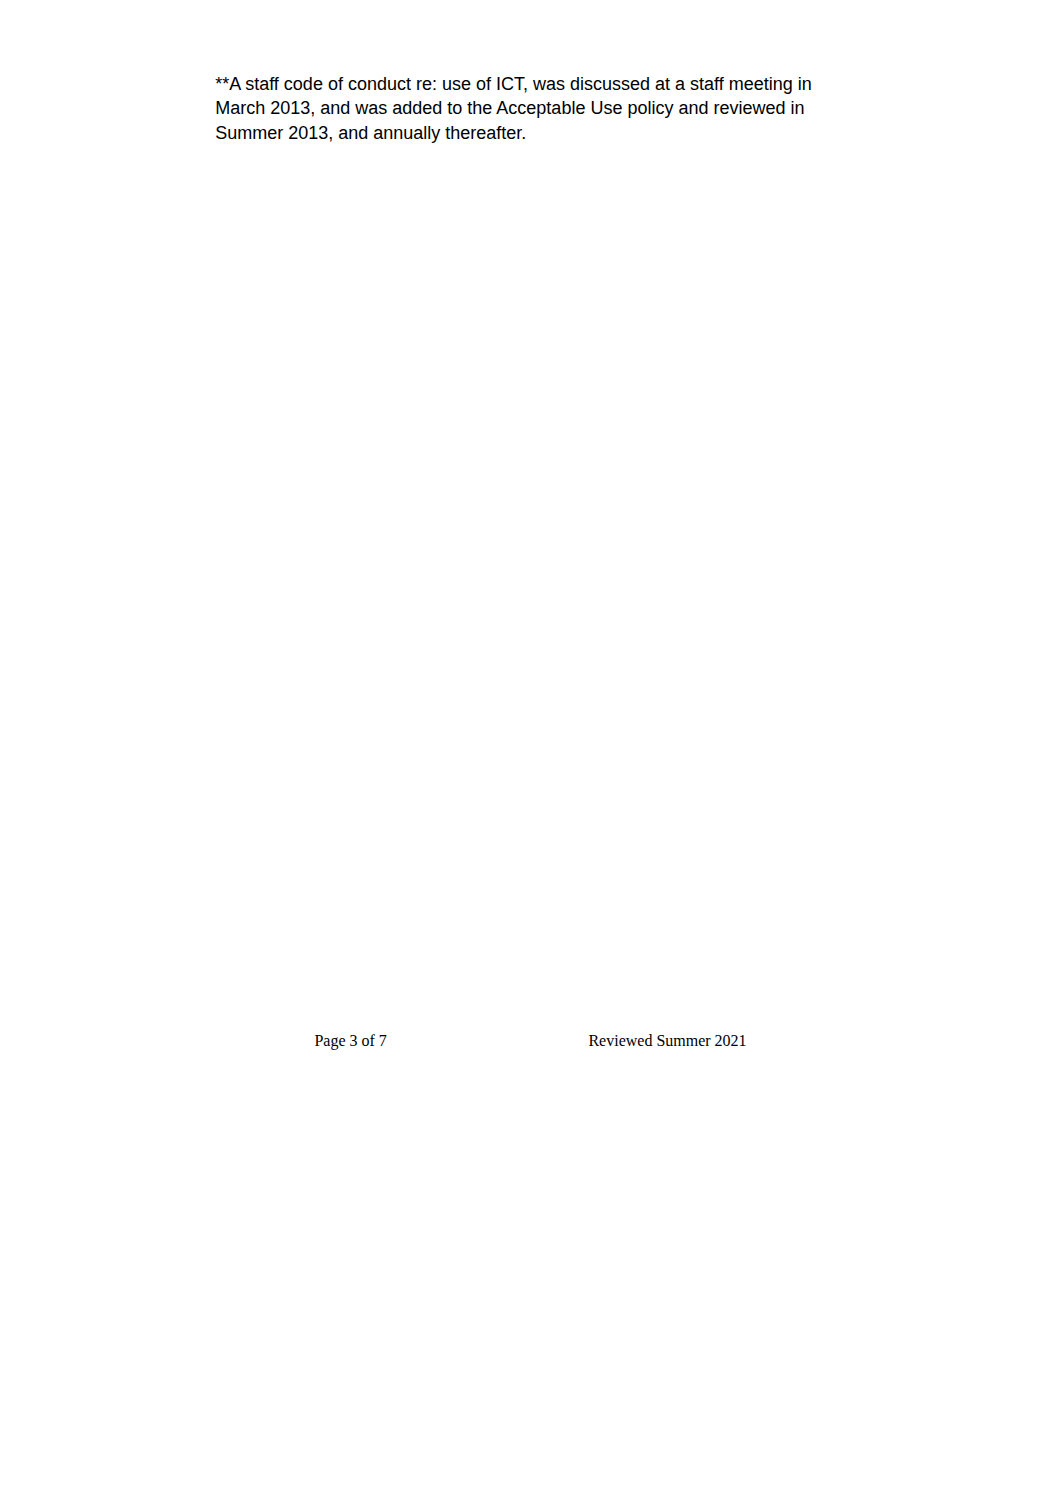**A staff code of conduct re: use of ICT, was discussed at a staff meeting in March 2013, and was added to the Acceptable Use policy and reviewed in Summer 2013, and annually thereafter.
Page 3 of 7 Reviewed Summer 2021